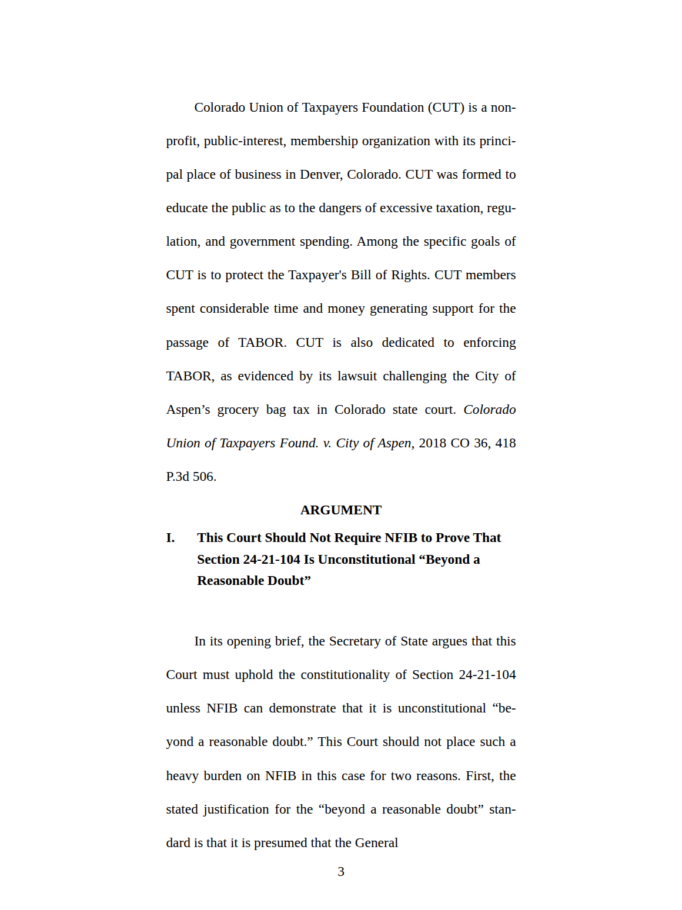Colorado Union of Taxpayers Foundation (CUT) is a nonprofit, public-interest, membership organization with its principal place of business in Denver, Colorado. CUT was formed to educate the public as to the dangers of excessive taxation, regulation, and government spending. Among the specific goals of CUT is to protect the Taxpayer's Bill of Rights. CUT members spent considerable time and money generating support for the passage of TABOR. CUT is also dedicated to enforcing TABOR, as evidenced by its lawsuit challenging the City of Aspen’s grocery bag tax in Colorado state court. Colorado Union of Taxpayers Found. v. City of Aspen, 2018 CO 36, 418 P.3d 506.
ARGUMENT
I. This Court Should Not Require NFIB to Prove That Section 24-21-104 Is Unconstitutional “Beyond a Reasonable Doubt”
In its opening brief, the Secretary of State argues that this Court must uphold the constitutionality of Section 24-21-104 unless NFIB can demonstrate that it is unconstitutional “beyond a reasonable doubt.” This Court should not place such a heavy burden on NFIB in this case for two reasons. First, the stated justification for the “beyond a reasonable doubt” standard is that it is presumed that the General
3